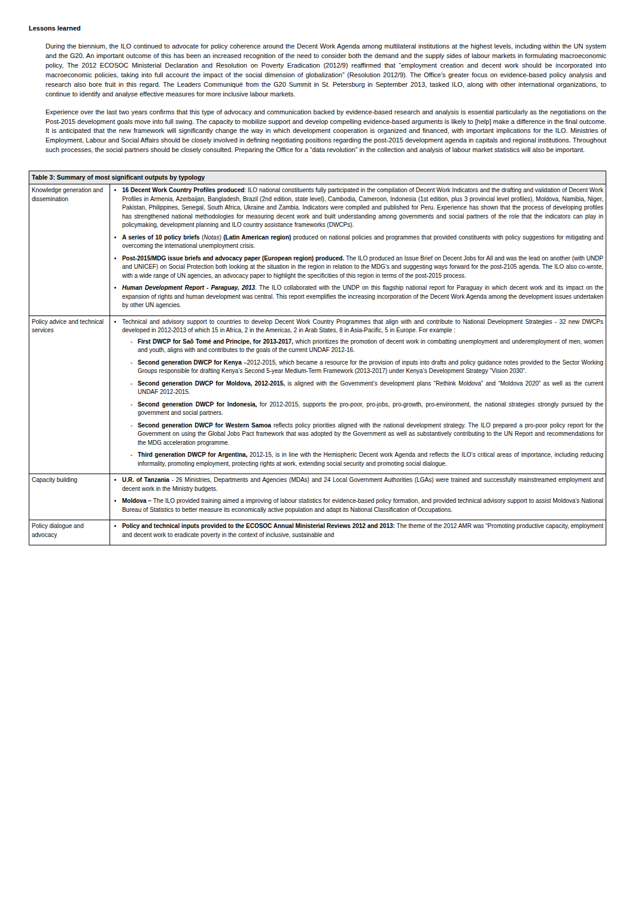Lessons learned
During the biennium, the ILO continued to advocate for policy coherence around the Decent Work Agenda among multilateral institutions at the highest levels, including within the UN system and the G20. An important outcome of this has been an increased recognition of the need to consider both the demand and the supply sides of labour markets in formulating macroeconomic policy, The 2012 ECOSOC Ministerial Declaration and Resolution on Poverty Eradication (2012/9) reaffirmed that “employment creation and decent work should be incorporated into macroeconomic policies, taking into full account the impact of the social dimension of globalization” (Resolution 2012/9). The Office’s greater focus on evidence-based policy analysis and research also bore fruit in this regard. The Leaders Communiqué from the G20 Summit in St. Petersburg in September 2013, tasked ILO, along with other international organizations, to continue to identify and analyse effective measures for more inclusive labour markets.
Experience over the last two years confirms that this type of advocacy and communication backed by evidence-based research and analysis is essential particularly as the negotiations on the Post-2015 development goals move into full swing. The capacity to mobilize support and develop compelling evidence-based arguments is likely to [help] make a difference in the final outcome. It is anticipated that the new framework will significantly change the way in which development cooperation is organized and financed, with important implications for the ILO. Ministries of Employment, Labour and Social Affairs should be closely involved in defining negotiating positions regarding the post-2015 development agenda in capitals and regional institutions. Throughout such processes, the social partners should be closely consulted. Preparing the Office for a “data revolution” in the collection and analysis of labour market statistics will also be important.
| Table 3: Summary of most significant outputs by typology |
| --- |
| Knowledge generation and dissemination | 16 Decent Work Country Profiles produced : ILO national constituents fully participated in the compilation of Decent Work Indicators and the drafting and validation of Decent Work Profiles in Armenia, Azerbaijan, Bangladesh, Brazil (2nd edition, state level), Cambodia, Cameroon, Indonesia (1st edition, plus 3 provincial level profiles), Moldova, Namibia, Niger, Pakistan, Philippines, Senegal, South Africa, Ukraine and Zambia. Indicators were compiled and published for Peru. Experience has shown that the process of developing profiles has strengthened national methodologies for measuring decent work and built understanding among governments and social partners of the role that the indicators can play in policymaking, development planning and ILO country assistance frameworks (DWCPs). A series of 10 policy briefs ( Notas ) (Latin American region) produced on national policies and programmes that provided constituents with policy suggestions for mitigating and overcoming the international unemployment crisis. Post-2015/MDG issue briefs and advocacy paper (European region) produced. The ILO produced an Issue Brief on Decent Jobs for All and was the lead on another (with UNDP and UNICEF) on Social Protection both looking at the situation in the region in relation to the MDG’s and suggesting ways forward for the post-2105 agenda. The ILO also co-wrote, with a wide range of UN agencies, an advocacy paper to highlight the specificities of this region in terms of the post-2015 process. Human Development Report - Paraguay, 2013 . The ILO collaborated with the UNDP on this flagship national report for Paraguay in which decent work and its impact on the expansion of rights and human development was central. This report exemplifies the increasing incorporation of the Decent Work Agenda among the development issues undertaken by other UN agencies. |
| Policy advice and technical services | Technical and advisory support to countries to develop Decent Work Country Programmes that align with and contribute to National Development Strategies - 32 new DWCPs developed in 2012-2013 of which 15 in Africa, 2 in the Americas, 2 in Arab States, 8 in Asia-Pacific, 5 in Europe. For example : First DWCP for Saõ Tomé and Principe, for 2013-2017, which prioritizes the promotion of decent work in combatting unemployment and underemployment of men, women and youth, aligns with and contributes to the goals of the current UNDAF 2012-16. Second generation DWCP for Kenya –2012-2015, which became a resource for the provision of inputs into drafts and policy guidance notes provided to the Sector Working Groups responsible for drafting Kenya’s Second 5-year Medium-Term Framework (2013-2017) under Kenya’s Development Strategy “Vision 2030”. Second generation DWCP for Moldova, 2012-2015, is aligned with the Government’s development plans “Rethink Moldova” and “Moldova 2020” as well as the current UNDAF 2012-2015. Second generation DWCP for Indonesia, for 2012-2015, supports the pro-poor, pro-jobs, pro-growth, pro-environment, the national strategies strongly pursued by the government and social partners. Second generation DWCP for Western Samoa reflects policy priorities aligned with the national development strategy. The ILO prepared a pro-poor policy report for the Government on using the Global Jobs Pact framework that was adopted by the Government as well as substantively contributing to the UN Report and recommendations for the MDG acceleration programme. Third generation DWCP for Argentina, 2012-15, is in line with the Hemispheric Decent work Agenda and reflects the ILO’s critical areas of importance, including reducing informality, promoting employment, protecting rights at work, extending social security and promoting social dialogue. |
| Capacity building | U.R. of Tanzania - 26 Ministries, Departments and Agencies (MDAs) and 24 Local Government Authorities (LGAs) were trained and successfully mainstreamed employment and decent work in the Ministry budgets. Moldova – The ILO provided training aimed a improving of labour statistics for evidence-based policy formation, and provided technical advisory support to assist Moldova’s National Bureau of Statistics to better measure its economically active population and adapt its National Classification of Occupations. |
| Policy dialogue and advocacy | Policy and technical inputs provided to the ECOSOC Annual Ministerial Reviews 2012 and 2013: The theme of the 2012 AMR was “Promoting productive capacity, employment and decent work to eradicate poverty in the context of inclusive, sustainable and |